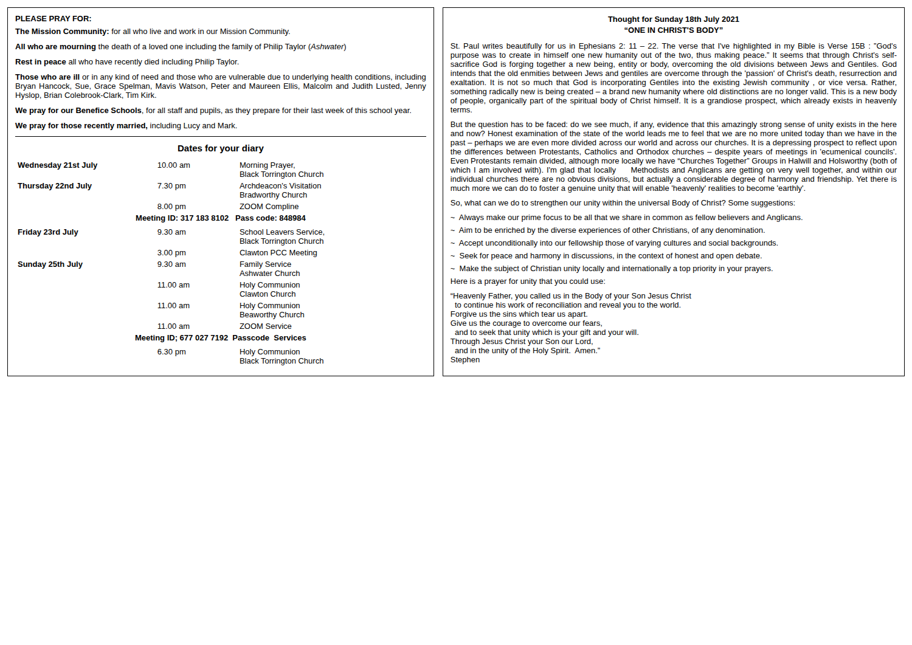PLEASE PRAY FOR:
The Mission Community: for all who live and work in our Mission Community.
All who are mourning the death of a loved one including the family of Philip Taylor (Ashwater)
Rest in peace all who have recently died including Philip Taylor.
Those who are ill or in any kind of need and those who are vulnerable due to underlying health conditions, including Bryan Hancock, Sue, Grace Spelman, Mavis Watson, Peter and Maureen Ellis, Malcolm and Judith Lusted, Jenny Hyslop, Brian Colebrook-Clark, Tim Kirk.
We pray for our Benefice Schools, for all staff and pupils, as they prepare for their last week of this school year.
We pray for those recently married, including Lucy and Mark.
Dates for your diary
| Wednesday 21st July | 10.00 am | Morning Prayer, Black Torrington Church |
| Thursday 22nd July | 7.30 pm | Archdeacon's Visitation Bradworthy Church |
| | 8.00 pm | ZOOM Compline |
| Meeting ID: 317 183 8102 Pass code: 848984 |
| Friday 23rd July | 9.30 am | School Leavers Service, Black Torrington Church |
| | 3.00 pm | Clawton PCC Meeting |
| Sunday 25th July | 9.30 am | Family Service Ashwater Church |
| | 11.00 am | Holy Communion Clawton Church |
| | 11.00 am | Holy Communion Beaworthy Church |
| | 11.00 am | ZOOM Service |
| Meeting ID; 677 027 7192 Passcode Services |
| | 6.30 pm | Holy Communion Black Torrington Church |
Thought for Sunday 18th July 2021
“ONE IN CHRIST'S BODY”
St. Paul writes beautifully for us in Ephesians 2: 11 – 22. The verse that I've highlighted in my Bible is Verse 15B : ”God's purpose was to create in himself one new humanity out of the two, thus making peace.” It seems that through Christ's self-sacrifice God is forging together a new being, entity or body, overcoming the old divisions between Jews and Gentiles. God intends that the old enmities between Jews and gentiles are overcome through the 'passion' of Christ's death, resurrection and exaltation. It is not so much that God is incorporating Gentiles into the existing Jewish community , or vice versa. Rather, something radically new is being created – a brand new humanity where old distinctions are no longer valid. This is a new body of people, organically part of the spiritual body of Christ himself. It is a grandiose prospect, which already exists in heavenly terms.
But the question has to be faced: do we see much, if any, evidence that this amazingly strong sense of unity exists in the here and now? Honest examination of the state of the world leads me to feel that we are no more united today than we have in the past – perhaps we are even more divided across our world and across our churches. It is a depressing prospect to reflect upon the differences between Protestants, Catholics and Orthodox churches – despite years of meetings in 'ecumenical councils'. Even Protestants remain divided, although more locally we have “Churches Together” Groups in Halwill and Holsworthy (both of which I am involved with). I'm glad that locally Methodists and Anglicans are getting on very well together, and within our individual churches there are no obvious divisions, but actually a considerable degree of harmony and friendship. Yet there is much more we can do to foster a genuine unity that will enable 'heavenly' realities to become 'earthly'.
So, what can we do to strengthen our unity within the universal Body of Christ? Some suggestions:
~ Always make our prime focus to be all that we share in common as fellow believers and Anglicans.
~ Aim to be enriched by the diverse experiences of other Christians, of any denomination.
~ Accept unconditionally into our fellowship those of varying cultures and social backgrounds.
~ Seek for peace and harmony in discussions, in the context of honest and open debate.
~ Make the subject of Christian unity locally and internationally a top priority in your prayers.
Here is a prayer for unity that you could use:
“Heavenly Father, you called us in the Body of your Son Jesus Christ
to continue his work of reconciliation and reveal you to the world.
Forgive us the sins which tear us apart.
Give us the courage to overcome our fears,
and to seek that unity which is your gift and your will.
Through Jesus Christ your Son our Lord,
and in the unity of the Holy Spirit. Amen.”
Stephen